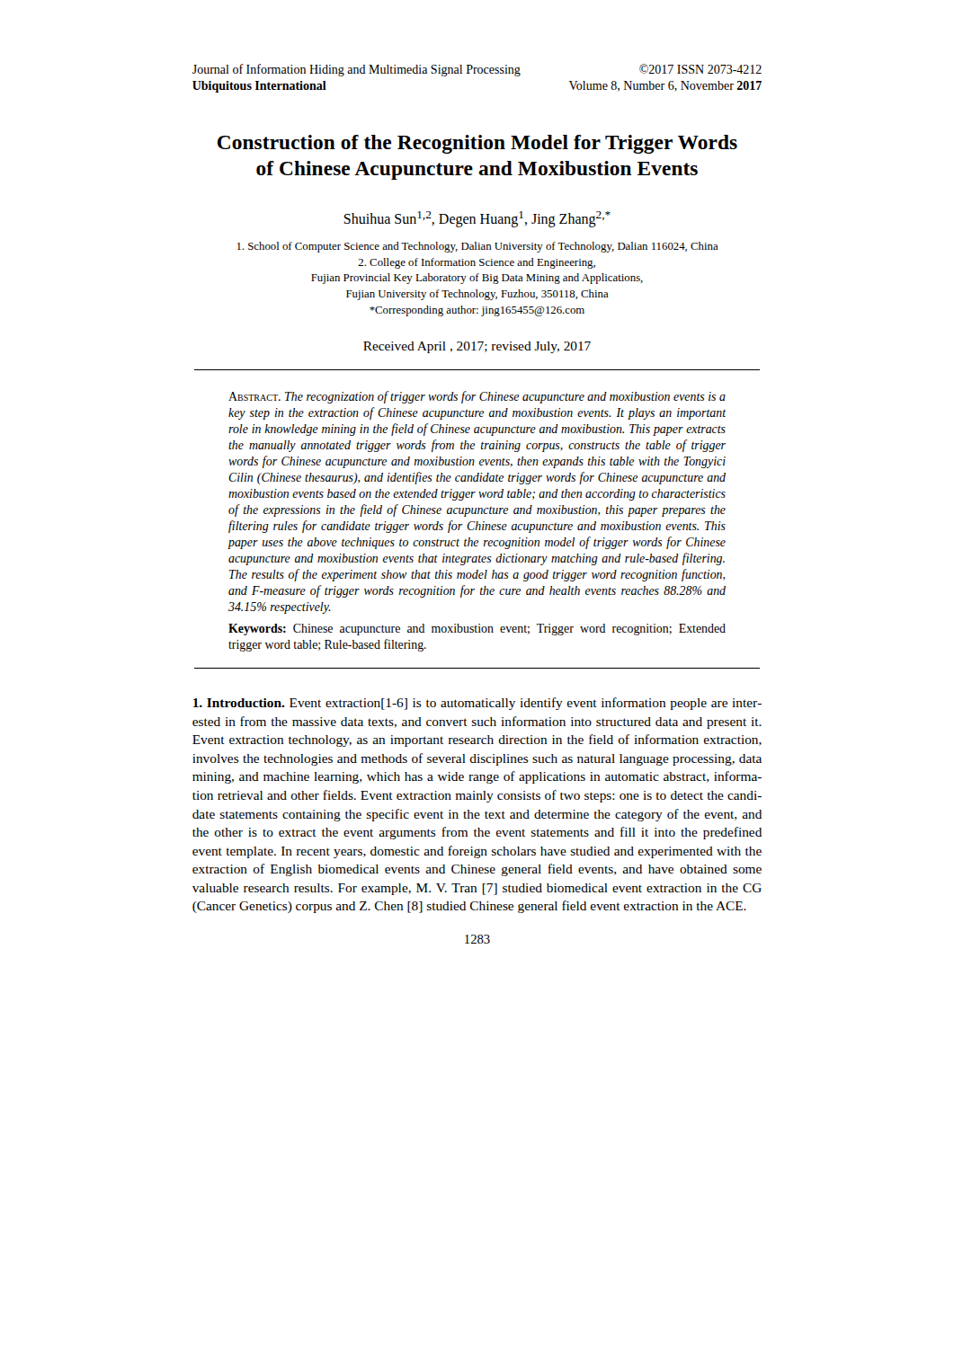Journal of Information Hiding and Multimedia Signal Processing
Ubiquitous International
©2017 ISSN 2073-4212
Volume 8, Number 6, November 2017
Construction of the Recognition Model for Trigger Words of Chinese Acupuncture and Moxibustion Events
Shuihua Sun1,2, Degen Huang1, Jing Zhang2,*
1. School of Computer Science and Technology, Dalian University of Technology, Dalian 116024, China
2. College of Information Science and Engineering,
Fujian Provincial Key Laboratory of Big Data Mining and Applications,
Fujian University of Technology, Fuzhou, 350118, China
*Corresponding author: jing165455@126.com
Received April , 2017; revised July, 2017
Abstract. The recognization of trigger words for Chinese acupuncture and moxibustion events is a key step in the extraction of Chinese acupuncture and moxibustion events. It plays an important role in knowledge mining in the field of Chinese acupuncture and moxibustion. This paper extracts the manually annotated trigger words from the training corpus, constructs the table of trigger words for Chinese acupuncture and moxibustion events, then expands this table with the Tongyici Cilin (Chinese thesaurus), and identifies the candidate trigger words for Chinese acupuncture and moxibustion events based on the extended trigger word table; and then according to characteristics of the expressions in the field of Chinese acupuncture and moxibustion, this paper prepares the filtering rules for candidate trigger words for Chinese acupuncture and moxibustion events. This paper uses the above techniques to construct the recognition model of trigger words for Chinese acupuncture and moxibustion events that integrates dictionary matching and rule-based filtering. The results of the experiment show that this model has a good trigger word recognition function, and F-measure of trigger words recognition for the cure and health events reaches 88.28% and 34.15% respectively.
Keywords: Chinese acupuncture and moxibustion event; Trigger word recognition; Extended trigger word table; Rule-based filtering.
1. Introduction. Event extraction[1-6] is to automatically identify event information people are interested in from the massive data texts, and convert such information into structured data and present it. Event extraction technology, as an important research direction in the field of information extraction, involves the technologies and methods of several disciplines such as natural language processing, data mining, and machine learning, which has a wide range of applications in automatic abstract, information retrieval and other fields. Event extraction mainly consists of two steps: one is to detect the candidate statements containing the specific event in the text and determine the category of the event, and the other is to extract the event arguments from the event statements and fill it into the predefined event template. In recent years, domestic and foreign scholars have studied and experimented with the extraction of English biomedical events and Chinese general field events, and have obtained some valuable research results. For example, M. V. Tran [7] studied biomedical event extraction in the CG (Cancer Genetics) corpus and Z. Chen [8] studied Chinese general field event extraction in the ACE.
1283